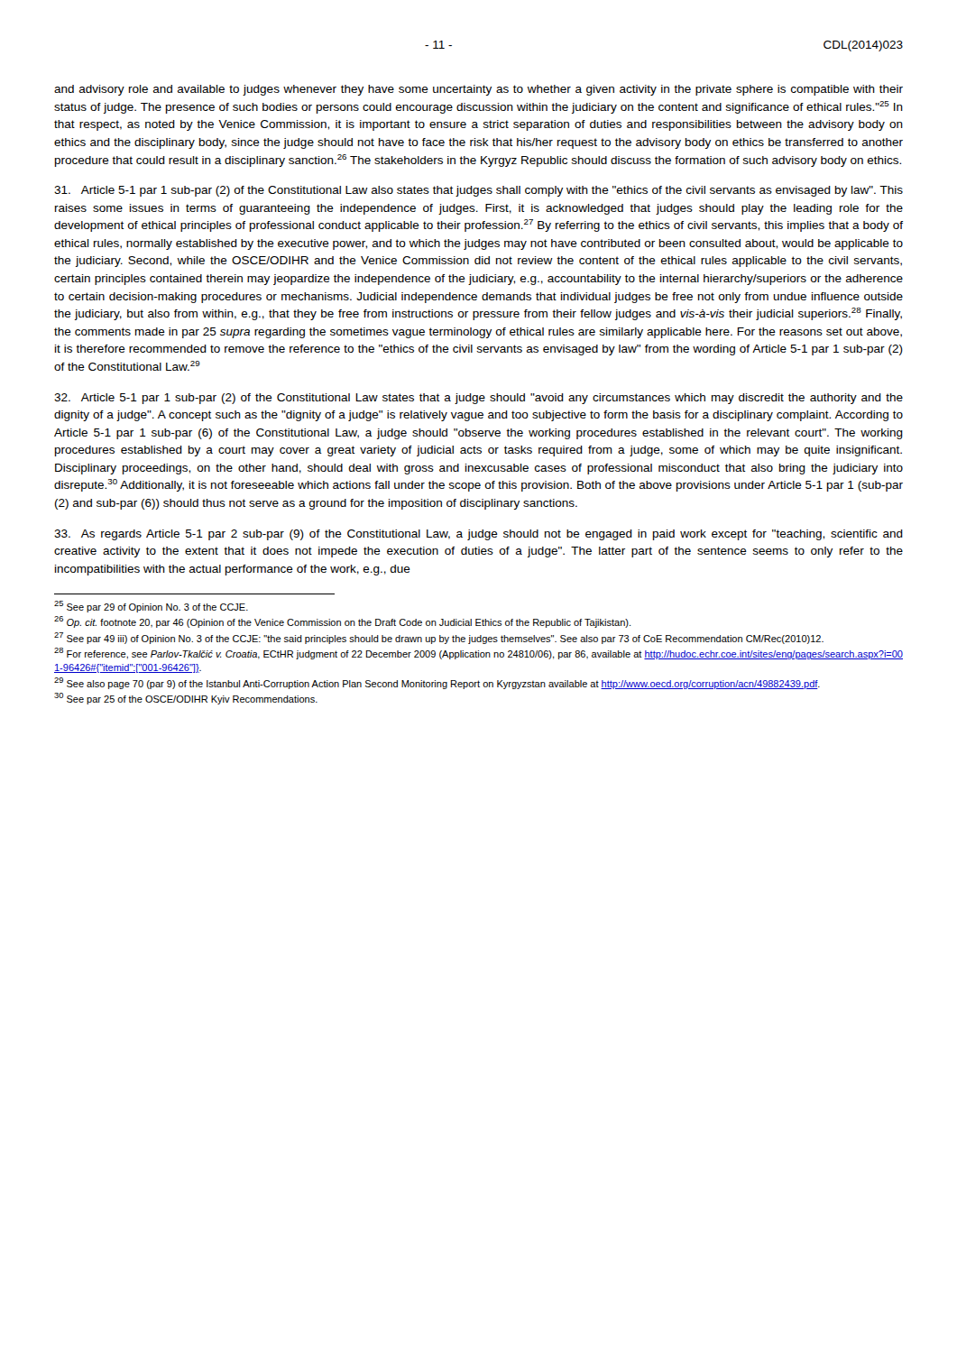- 11 - CDL(2014)023
and advisory role and available to judges whenever they have some uncertainty as to whether a given activity in the private sphere is compatible with their status of judge. The presence of such bodies or persons could encourage discussion within the judiciary on the content and significance of ethical rules."25 In that respect, as noted by the Venice Commission, it is important to ensure a strict separation of duties and responsibilities between the advisory body on ethics and the disciplinary body, since the judge should not have to face the risk that his/her request to the advisory body on ethics be transferred to another procedure that could result in a disciplinary sanction.26 The stakeholders in the Kyrgyz Republic should discuss the formation of such advisory body on ethics.
31. Article 5-1 par 1 sub-par (2) of the Constitutional Law also states that judges shall comply with the "ethics of the civil servants as envisaged by law". This raises some issues in terms of guaranteeing the independence of judges. First, it is acknowledged that judges should play the leading role for the development of ethical principles of professional conduct applicable to their profession.27 By referring to the ethics of civil servants, this implies that a body of ethical rules, normally established by the executive power, and to which the judges may not have contributed or been consulted about, would be applicable to the judiciary. Second, while the OSCE/ODIHR and the Venice Commission did not review the content of the ethical rules applicable to the civil servants, certain principles contained therein may jeopardize the independence of the judiciary, e.g., accountability to the internal hierarchy/superiors or the adherence to certain decision-making procedures or mechanisms. Judicial independence demands that individual judges be free not only from undue influence outside the judiciary, but also from within, e.g., that they be free from instructions or pressure from their fellow judges and vis-à-vis their judicial superiors.28 Finally, the comments made in par 25 supra regarding the sometimes vague terminology of ethical rules are similarly applicable here. For the reasons set out above, it is therefore recommended to remove the reference to the "ethics of the civil servants as envisaged by law" from the wording of Article 5-1 par 1 sub-par (2) of the Constitutional Law.29
32. Article 5-1 par 1 sub-par (2) of the Constitutional Law states that a judge should "avoid any circumstances which may discredit the authority and the dignity of a judge". A concept such as the "dignity of a judge" is relatively vague and too subjective to form the basis for a disciplinary complaint. According to Article 5-1 par 1 sub-par (6) of the Constitutional Law, a judge should "observe the working procedures established in the relevant court". The working procedures established by a court may cover a great variety of judicial acts or tasks required from a judge, some of which may be quite insignificant. Disciplinary proceedings, on the other hand, should deal with gross and inexcusable cases of professional misconduct that also bring the judiciary into disrepute.30 Additionally, it is not foreseeable which actions fall under the scope of this provision. Both of the above provisions under Article 5-1 par 1 (sub-par (2) and sub-par (6)) should thus not serve as a ground for the imposition of disciplinary sanctions.
33. As regards Article 5-1 par 2 sub-par (9) of the Constitutional Law, a judge should not be engaged in paid work except for "teaching, scientific and creative activity to the extent that it does not impede the execution of duties of a judge". The latter part of the sentence seems to only refer to the incompatibilities with the actual performance of the work, e.g., due
25 See par 29 of Opinion No. 3 of the CCJE.
26 Op. cit. footnote 20, par 46 (Opinion of the Venice Commission on the Draft Code on Judicial Ethics of the Republic of Tajikistan).
27 See par 49 iii) of Opinion No. 3 of the CCJE: "the said principles should be drawn up by the judges themselves". See also par 73 of CoE Recommendation CM/Rec(2010)12.
28 For reference, see Parlov-Tkalčić v. Croatia, ECtHR judgment of 22 December 2009 (Application no 24810/06), par 86, available at http://hudoc.echr.coe.int/sites/eng/pages/search.aspx?i=001-96426#{"itemid":["001-96426"]}.
29 See also page 70 (par 9) of the Istanbul Anti-Corruption Action Plan Second Monitoring Report on Kyrgyzstan available at http://www.oecd.org/corruption/acn/49882439.pdf.
30 See par 25 of the OSCE/ODIHR Kyiv Recommendations.